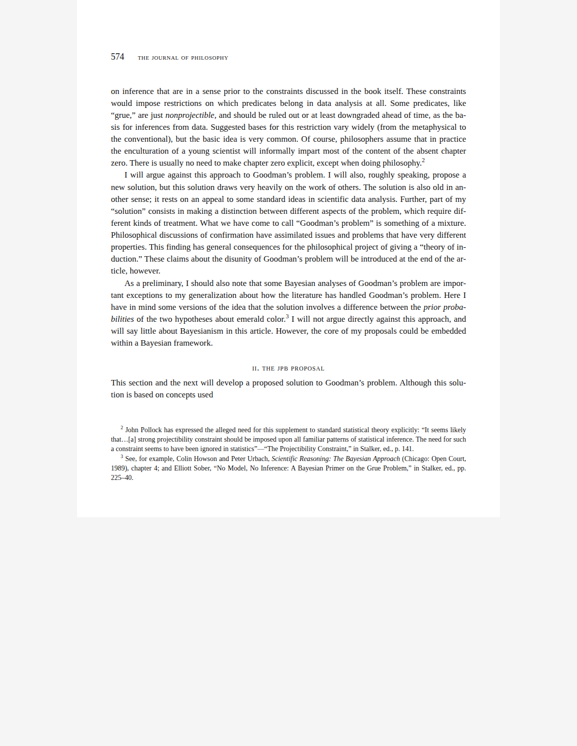574 the journal of philosophy
on inference that are in a sense prior to the constraints discussed in the book itself. These constraints would impose restrictions on which predicates belong in data analysis at all. Some predicates, like “grue,” are just nonprojectible, and should be ruled out or at least downgraded ahead of time, as the basis for inferences from data. Suggested bases for this restriction vary widely (from the metaphysical to the conventional), but the basic idea is very common. Of course, philosophers assume that in practice the enculturation of a young scientist will informally impart most of the content of the absent chapter zero. There is usually no need to make chapter zero explicit, except when doing philosophy.2
I will argue against this approach to Goodman’s problem. I will also, roughly speaking, propose a new solution, but this solution draws very heavily on the work of others. The solution is also old in another sense; it rests on an appeal to some standard ideas in scientific data analysis. Further, part of my “solution” consists in making a distinction between different aspects of the problem, which require different kinds of treatment. What we have come to call “Goodman’s problem” is something of a mixture. Philosophical discussions of confirmation have assimilated issues and problems that have very different properties. This finding has general consequences for the philosophical project of giving a “theory of induction.” These claims about the disunity of Goodman’s problem will be introduced at the end of the article, however.
As a preliminary, I should also note that some Bayesian analyses of Goodman’s problem are important exceptions to my generalization about how the literature has handled Goodman’s problem. Here I have in mind some versions of the idea that the solution involves a difference between the prior probabilities of the two hypotheses about emerald color.3 I will not argue directly against this approach, and will say little about Bayesianism in this article. However, the core of my proposals could be embedded within a Bayesian framework.
ii. the jpb proposal
This section and the next will develop a proposed solution to Goodman’s problem. Although this solution is based on concepts used
2 John Pollock has expressed the alleged need for this supplement to standard statistical theory explicitly: “It seems likely that…[a] strong projectibility constraint should be imposed upon all familiar patterns of statistical inference. The need for such a constraint seems to have been ignored in statistics”—“The Projectibility Constraint,” in Stalker, ed., p. 141.
3 See, for example, Colin Howson and Peter Urbach, Scientific Reasoning: The Bayesian Approach (Chicago: Open Court, 1989), chapter 4; and Elliott Sober, “No Model, No Inference: A Bayesian Primer on the Grue Problem,” in Stalker, ed., pp. 225–40.